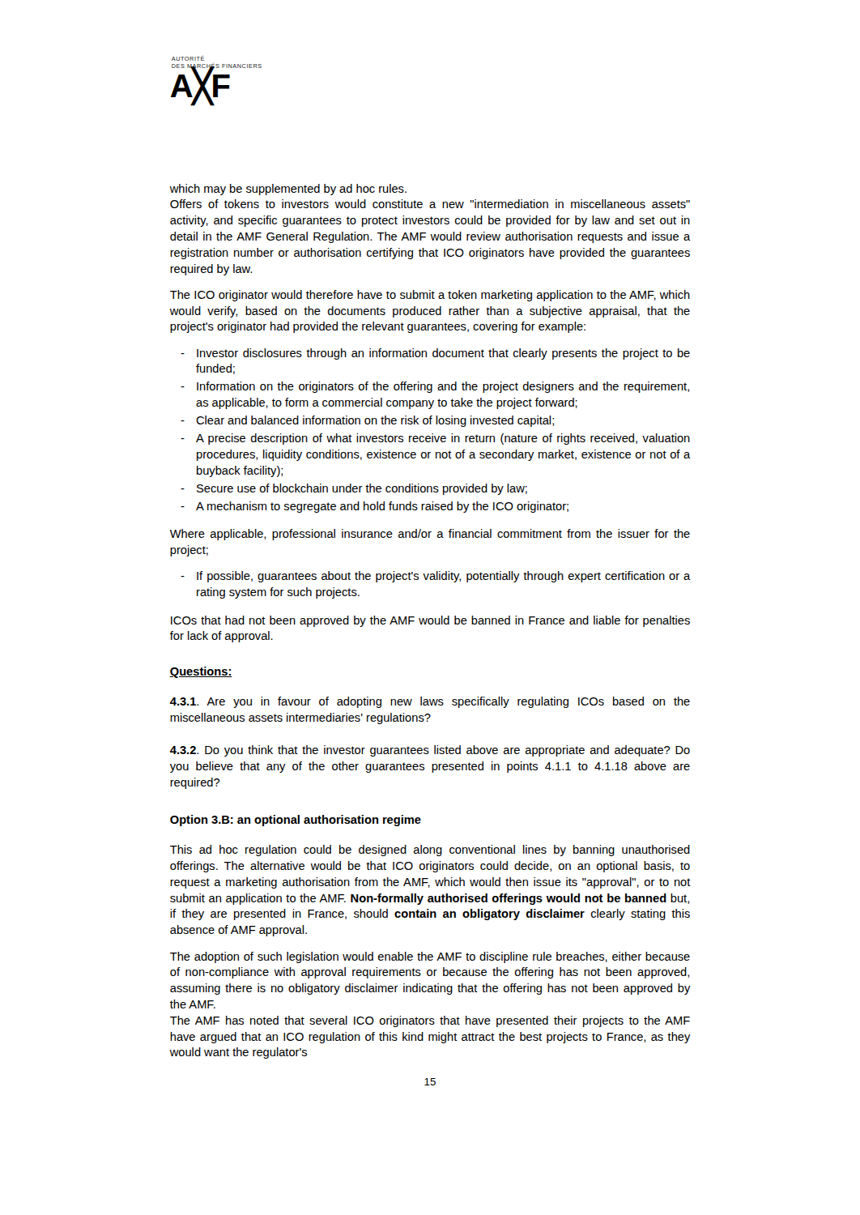AUTORITÉ
DES MARCHÉS FINANCIERS
A╳F
which may be supplemented by ad hoc rules.
Offers of tokens to investors would constitute a new "intermediation in miscellaneous assets" activity, and specific guarantees to protect investors could be provided for by law and set out in detail in the AMF General Regulation. The AMF would review authorisation requests and issue a registration number or authorisation certifying that ICO originators have provided the guarantees required by law.
The ICO originator would therefore have to submit a token marketing application to the AMF, which would verify, based on the documents produced rather than a subjective appraisal, that the project's originator had provided the relevant guarantees, covering for example:
Investor disclosures through an information document that clearly presents the project to be funded;
Information on the originators of the offering and the project designers and the requirement, as applicable, to form a commercial company to take the project forward;
Clear and balanced information on the risk of losing invested capital;
A precise description of what investors receive in return (nature of rights received, valuation procedures, liquidity conditions, existence or not of a secondary market, existence or not of a buyback facility);
Secure use of blockchain under the conditions provided by law;
A mechanism to segregate and hold funds raised by the ICO originator;
Where applicable, professional insurance and/or a financial commitment from the issuer for the project;
If possible, guarantees about the project's validity, potentially through expert certification or a rating system for such projects.
ICOs that had not been approved by the AMF would be banned in France and liable for penalties for lack of approval.
Questions:
4.3.1. Are you in favour of adopting new laws specifically regulating ICOs based on the miscellaneous assets intermediaries' regulations?
4.3.2. Do you think that the investor guarantees listed above are appropriate and adequate? Do you believe that any of the other guarantees presented in points 4.1.1 to 4.1.18 above are required?
Option 3.B: an optional authorisation regime
This ad hoc regulation could be designed along conventional lines by banning unauthorised offerings. The alternative would be that ICO originators could decide, on an optional basis, to request a marketing authorisation from the AMF, which would then issue its "approval", or to not submit an application to the AMF. Non-formally authorised offerings would not be banned but, if they are presented in France, should contain an obligatory disclaimer clearly stating this absence of AMF approval.
The adoption of such legislation would enable the AMF to discipline rule breaches, either because of non-compliance with approval requirements or because the offering has not been approved, assuming there is no obligatory disclaimer indicating that the offering has not been approved by the AMF.
The AMF has noted that several ICO originators that have presented their projects to the AMF have argued that an ICO regulation of this kind might attract the best projects to France, as they would want the regulator's
15